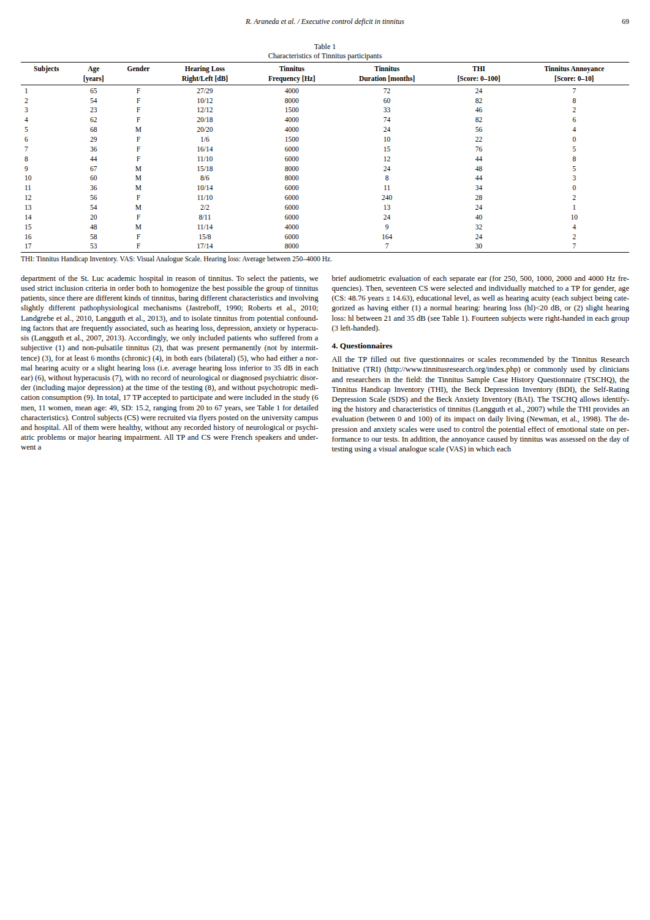R. Araneda et al. / Executive control deficit in tinnitus 69
Table 1
Characteristics of Tinnitus participants
| Subjects | Age | Gender | Hearing Loss | Tinnitus | Tinnitus | THI | Tinnitus Annoyance |
| --- | --- | --- | --- | --- | --- | --- | --- |
| | [years] | | Right/Left [dB] | Frequency [Hz] | Duration [months] | [Score: 0–100] | [Score: 0–10] |
| 1 | 65 | F | 27/29 | 4000 | 72 | 24 | 7 |
| 2 | 54 | F | 10/12 | 8000 | 60 | 82 | 8 |
| 3 | 23 | F | 12/12 | 1500 | 33 | 46 | 2 |
| 4 | 62 | F | 20/18 | 4000 | 74 | 82 | 6 |
| 5 | 68 | M | 20/20 | 4000 | 24 | 56 | 4 |
| 6 | 29 | F | 1/6 | 1500 | 10 | 22 | 0 |
| 7 | 36 | F | 16/14 | 6000 | 15 | 76 | 5 |
| 8 | 44 | F | 11/10 | 6000 | 12 | 44 | 8 |
| 9 | 67 | M | 15/18 | 8000 | 24 | 48 | 5 |
| 10 | 60 | M | 8/6 | 8000 | 8 | 44 | 3 |
| 11 | 36 | M | 10/14 | 6000 | 11 | 34 | 0 |
| 12 | 56 | F | 11/10 | 6000 | 240 | 28 | 2 |
| 13 | 54 | M | 2/2 | 6000 | 13 | 24 | 1 |
| 14 | 20 | F | 8/11 | 6000 | 24 | 40 | 10 |
| 15 | 48 | M | 11/14 | 4000 | 9 | 32 | 4 |
| 16 | 58 | F | 15/8 | 6000 | 164 | 24 | 2 |
| 17 | 53 | F | 17/14 | 8000 | 7 | 30 | 7 |
THI: Tinnitus Handicap Inventory. VAS: Visual Analogue Scale. Hearing loss: Average between 250–4000 Hz.
department of the St. Luc academic hospital in reason of tinnitus. To select the patients, we used strict inclusion criteria in order both to homogenize the best possible the group of tinnitus patients, since there are different kinds of tinnitus, baring different characteristics and involving slightly different pathophysiological mechanisms (Jastreboff, 1990; Roberts et al., 2010; Landgrebe et al., 2010, Langguth et al., 2013), and to isolate tinnitus from potential confounding factors that are frequently associated, such as hearing loss, depression, anxiety or hyperacusis (Langguth et al., 2007, 2013). Accordingly, we only included patients who suffered from a subjective (1) and non-pulsatile tinnitus (2), that was present permanently (not by intermittence) (3), for at least 6 months (chronic) (4), in both ears (bilateral) (5), who had either a normal hearing acuity or a slight hearing loss (i.e. average hearing loss inferior to 35 dB in each ear) (6), without hyperacusis (7), with no record of neurological or diagnosed psychiatric disorder (including major depression) at the time of the testing (8), and without psychotropic medication consumption (9). In total, 17 TP accepted to participate and were included in the study (6 men, 11 women, mean age: 49, SD: 15.2, ranging from 20 to 67 years, see Table 1 for detailed characteristics). Control subjects (CS) were recruited via flyers posted on the university campus and hospital. All of them were healthy, without any recorded history of neurological or psychiatric problems or major hearing impairment. All TP and CS were French speakers and underwent a
brief audiometric evaluation of each separate ear (for 250, 500, 1000, 2000 and 4000 Hz frequencies). Then, seventeen CS were selected and individually matched to a TP for gender, age (CS: 48.76 years ± 14.63), educational level, as well as hearing acuity (each subject being categorized as having either (1) a normal hearing: hearing loss (hl)<20 dB, or (2) slight hearing loss: hl between 21 and 35 dB (see Table 1). Fourteen subjects were right-handed in each group (3 left-handed).
4. Questionnaires
All the TP filled out five questionnaires or scales recommended by the Tinnitus Research Initiative (TRI) (http://www.tinnitusresearch.org/index.php) or commonly used by clinicians and researchers in the field: the Tinnitus Sample Case History Questionnaire (TSCHQ), the Tinnitus Handicap Inventory (THI), the Beck Depression Inventory (BDI), the Self-Rating Depression Scale (SDS) and the Beck Anxiety Inventory (BAI). The TSCHQ allows identifying the history and characteristics of tinnitus (Langguth et al., 2007) while the THI provides an evaluation (between 0 and 100) of its impact on daily living (Newman, et al., 1998). The depression and anxiety scales were used to control the potential effect of emotional state on performance to our tests. In addition, the annoyance caused by tinnitus was assessed on the day of testing using a visual analogue scale (VAS) in which each